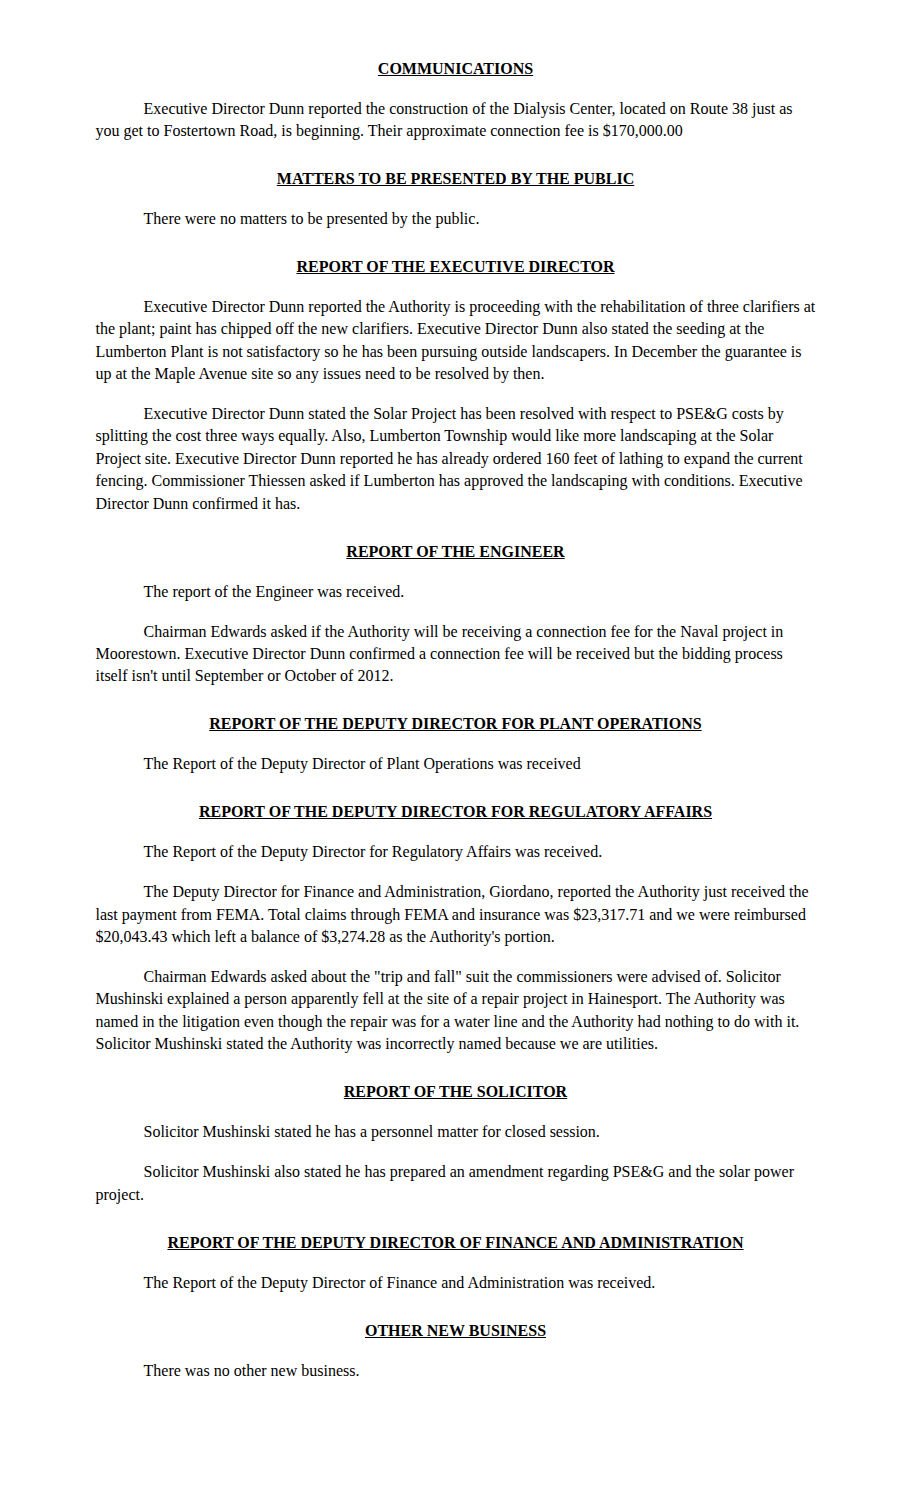Communications
Executive Director Dunn reported the construction of the Dialysis Center, located on Route 38 just as you get to Fostertown Road, is beginning. Their approximate connection fee is $170,000.00
Matters to be Presented by the Public
There were no matters to be presented by the public.
Report of the Executive Director
Executive Director Dunn reported the Authority is proceeding with the rehabilitation of three clarifiers at the plant; paint has chipped off the new clarifiers. Executive Director Dunn also stated the seeding at the Lumberton Plant is not satisfactory so he has been pursuing outside landscapers. In December the guarantee is up at the Maple Avenue site so any issues need to be resolved by then.
Executive Director Dunn stated the Solar Project has been resolved with respect to PSE&G costs by splitting the cost three ways equally. Also, Lumberton Township would like more landscaping at the Solar Project site. Executive Director Dunn reported he has already ordered 160 feet of lathing to expand the current fencing. Commissioner Thiessen asked if Lumberton has approved the landscaping with conditions. Executive Director Dunn confirmed it has.
Report of the Engineer
The report of the Engineer was received.
Chairman Edwards asked if the Authority will be receiving a connection fee for the Naval project in Moorestown. Executive Director Dunn confirmed a connection fee will be received but the bidding process itself isn't until September or October of 2012.
Report of the Deputy Director for Plant Operations
The Report of the Deputy Director of Plant Operations was received
Report of the Deputy Director for Regulatory Affairs
The Report of the Deputy Director for Regulatory Affairs was received.
The Deputy Director for Finance and Administration, Giordano, reported the Authority just received the last payment from FEMA. Total claims through FEMA and insurance was $23,317.71 and we were reimbursed $20,043.43 which left a balance of $3,274.28 as the Authority's portion.
Chairman Edwards asked about the "trip and fall" suit the commissioners were advised of. Solicitor Mushinski explained a person apparently fell at the site of a repair project in Hainesport. The Authority was named in the litigation even though the repair was for a water line and the Authority had nothing to do with it. Solicitor Mushinski stated the Authority was incorrectly named because we are utilities.
Report of the Solicitor
Solicitor Mushinski stated he has a personnel matter for closed session.
Solicitor Mushinski also stated he has prepared an amendment regarding PSE&G and the solar power project.
Report of the Deputy Director of Finance and Administration
The Report of the Deputy Director of Finance and Administration was received.
Other New Business
There was no other new business.